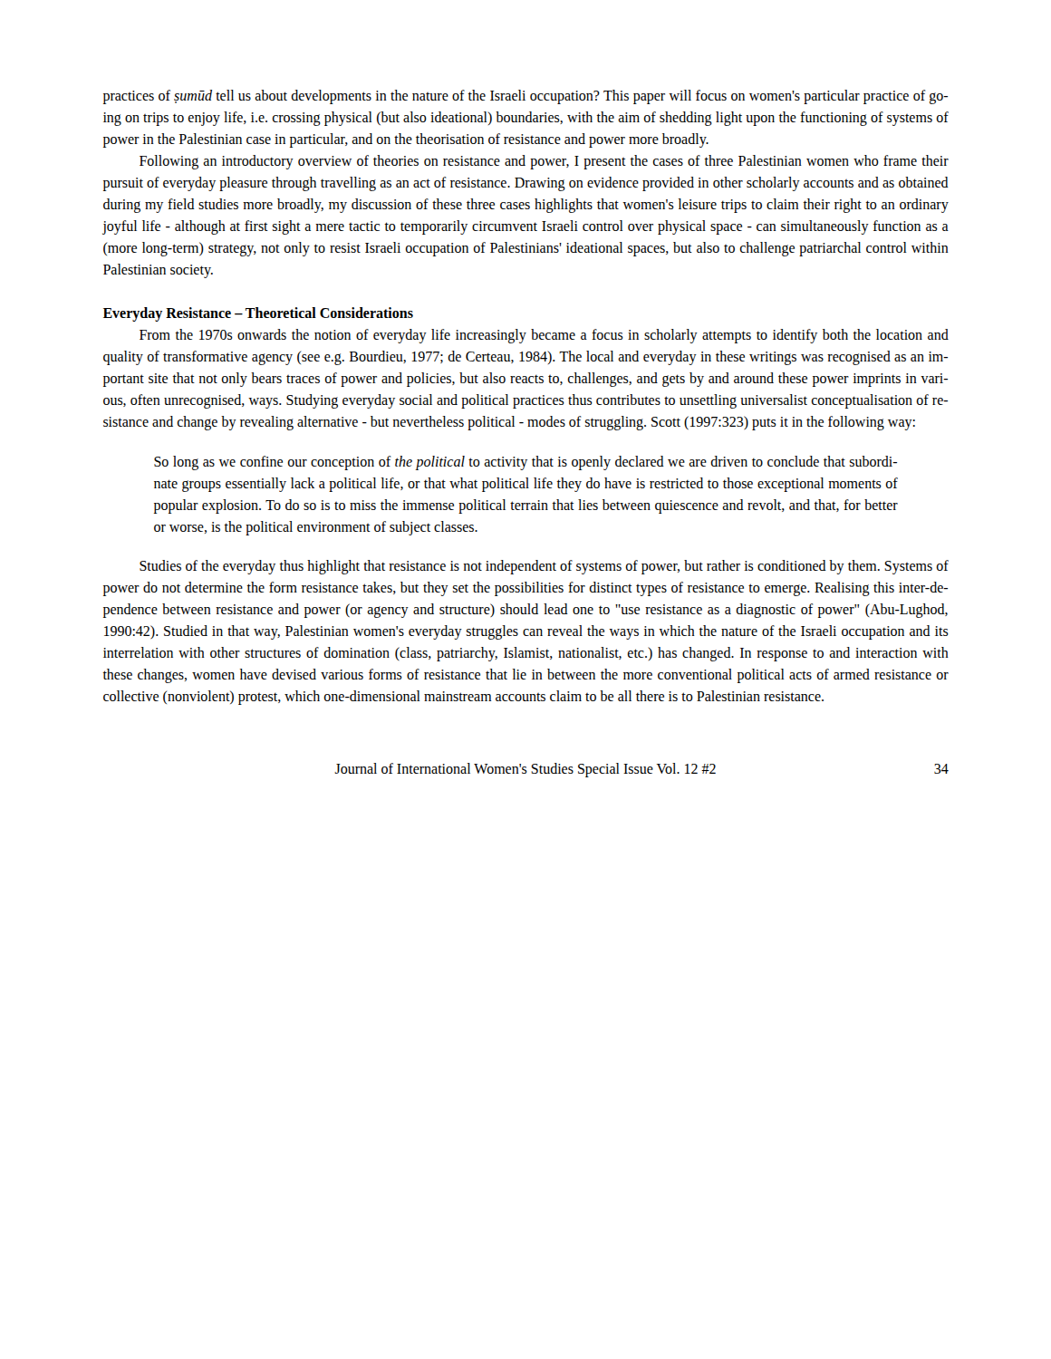practices of ṣumūd tell us about developments in the nature of the Israeli occupation? This paper will focus on women's particular practice of going on trips to enjoy life, i.e. crossing physical (but also ideational) boundaries, with the aim of shedding light upon the functioning of systems of power in the Palestinian case in particular, and on the theorisation of resistance and power more broadly.
Following an introductory overview of theories on resistance and power, I present the cases of three Palestinian women who frame their pursuit of everyday pleasure through travelling as an act of resistance. Drawing on evidence provided in other scholarly accounts and as obtained during my field studies more broadly, my discussion of these three cases highlights that women's leisure trips to claim their right to an ordinary joyful life - although at first sight a mere tactic to temporarily circumvent Israeli control over physical space - can simultaneously function as a (more long-term) strategy, not only to resist Israeli occupation of Palestinians' ideational spaces, but also to challenge patriarchal control within Palestinian society.
Everyday Resistance – Theoretical Considerations
From the 1970s onwards the notion of everyday life increasingly became a focus in scholarly attempts to identify both the location and quality of transformative agency (see e.g. Bourdieu, 1977; de Certeau, 1984). The local and everyday in these writings was recognised as an important site that not only bears traces of power and policies, but also reacts to, challenges, and gets by and around these power imprints in various, often unrecognised, ways. Studying everyday social and political practices thus contributes to unsettling universalist conceptualisation of resistance and change by revealing alternative - but nevertheless political - modes of struggling. Scott (1997:323) puts it in the following way:
So long as we confine our conception of the political to activity that is openly declared we are driven to conclude that subordinate groups essentially lack a political life, or that what political life they do have is restricted to those exceptional moments of popular explosion. To do so is to miss the immense political terrain that lies between quiescence and revolt, and that, for better or worse, is the political environment of subject classes.
Studies of the everyday thus highlight that resistance is not independent of systems of power, but rather is conditioned by them. Systems of power do not determine the form resistance takes, but they set the possibilities for distinct types of resistance to emerge. Realising this inter-dependence between resistance and power (or agency and structure) should lead one to "use resistance as a diagnostic of power" (Abu-Lughod, 1990:42). Studied in that way, Palestinian women's everyday struggles can reveal the ways in which the nature of the Israeli occupation and its interrelation with other structures of domination (class, patriarchy, Islamist, nationalist, etc.) has changed. In response to and interaction with these changes, women have devised various forms of resistance that lie in between the more conventional political acts of armed resistance or collective (nonviolent) protest, which one-dimensional mainstream accounts claim to be all there is to Palestinian resistance.
Journal of International Women's Studies Special Issue Vol. 12 #2 34